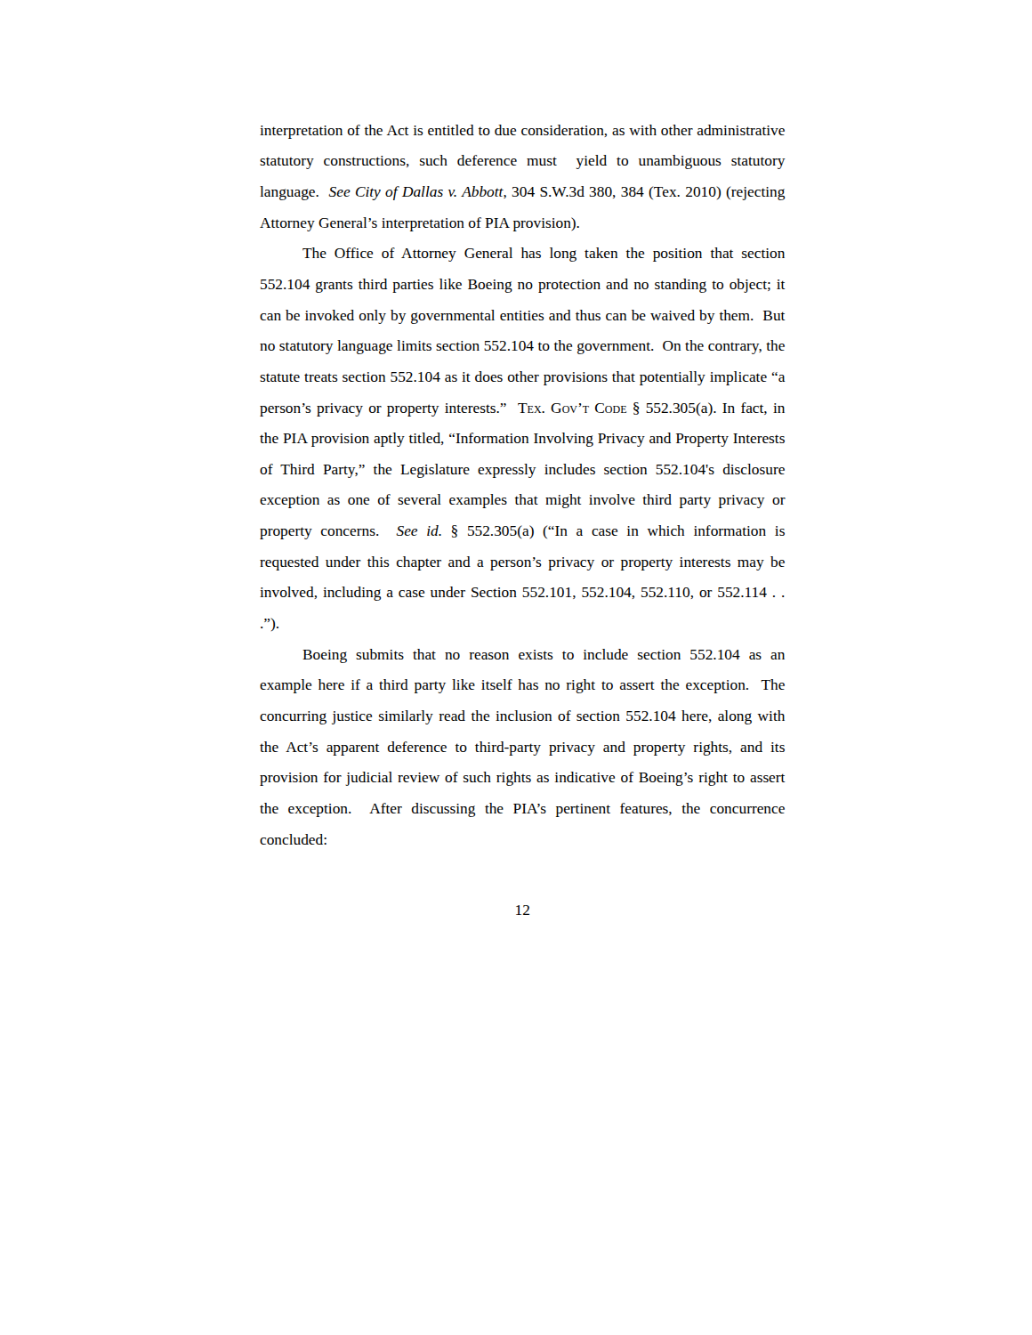interpretation of the Act is entitled to due consideration, as with other administrative statutory constructions, such deference must yield to unambiguous statutory language. See City of Dallas v. Abbott, 304 S.W.3d 380, 384 (Tex. 2010) (rejecting Attorney General’s interpretation of PIA provision).
The Office of Attorney General has long taken the position that section 552.104 grants third parties like Boeing no protection and no standing to object; it can be invoked only by governmental entities and thus can be waived by them. But no statutory language limits section 552.104 to the government. On the contrary, the statute treats section 552.104 as it does other provisions that potentially implicate “a person’s privacy or property interests.” Tex. Gov’t Code § 552.305(a). In fact, in the PIA provision aptly titled, “Information Involving Privacy and Property Interests of Third Party,” the Legislature expressly includes section 552.104's disclosure exception as one of several examples that might involve third party privacy or property concerns. See id. § 552.305(a) (“In a case in which information is requested under this chapter and a person’s privacy or property interests may be involved, including a case under Section 552.101, 552.104, 552.110, or 552.114 . . .”).
Boeing submits that no reason exists to include section 552.104 as an example here if a third party like itself has no right to assert the exception. The concurring justice similarly read the inclusion of section 552.104 here, along with the Act’s apparent deference to third-party privacy and property rights, and its provision for judicial review of such rights as indicative of Boeing’s right to assert the exception. After discussing the PIA’s pertinent features, the concurrence concluded:
12